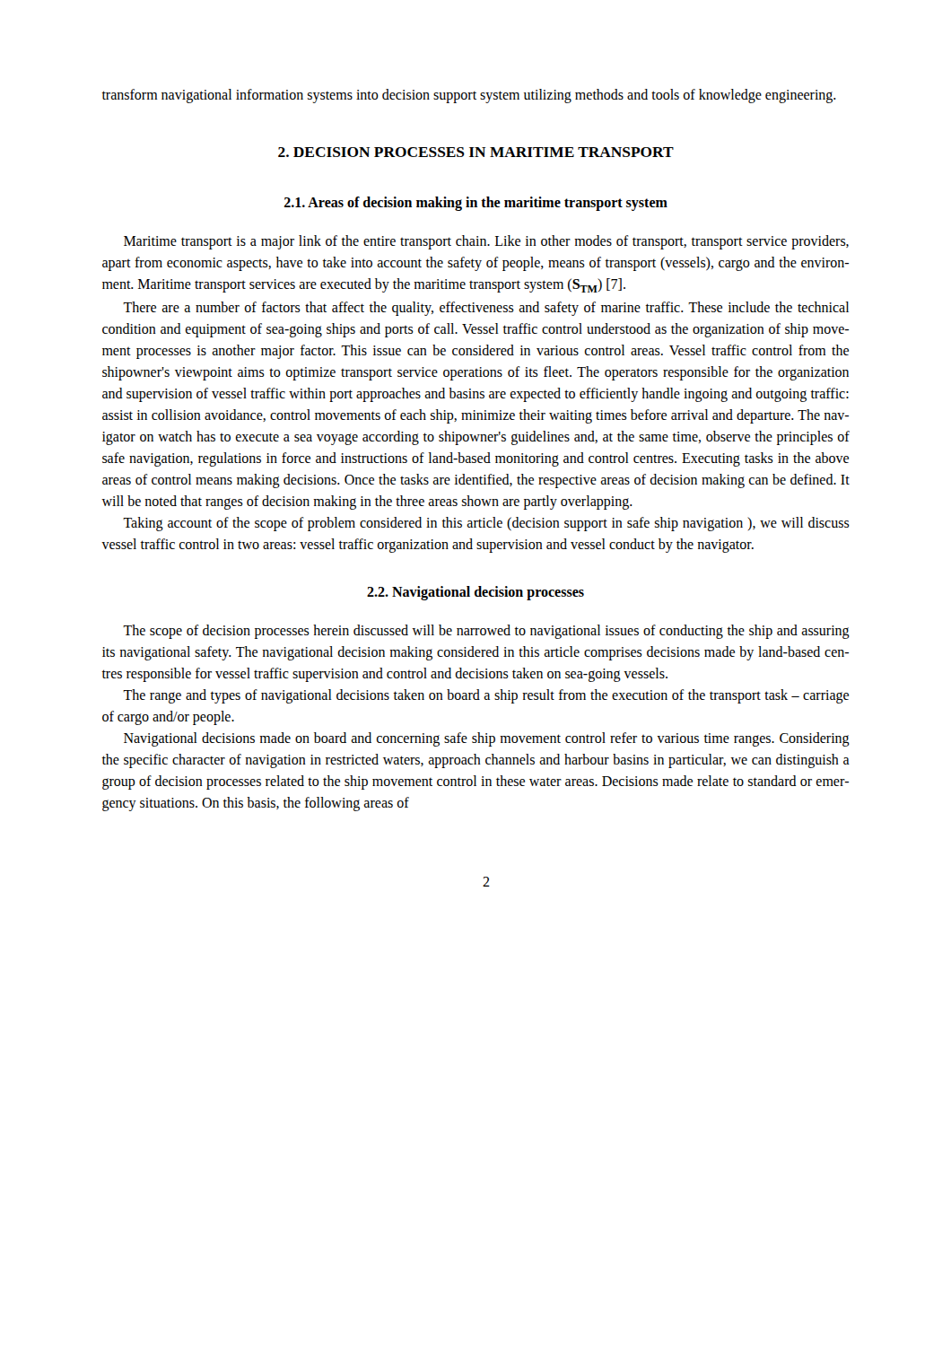transform navigational information systems into decision support system utilizing methods and tools of knowledge engineering.
2. DECISION PROCESSES IN MARITIME TRANSPORT
2.1. Areas of decision making in the maritime transport system
Maritime transport is a major link of the entire transport chain. Like in other modes of transport, transport service providers, apart from economic aspects, have to take into account the safety of people, means of transport (vessels), cargo and the environment. Maritime transport services are executed by the maritime transport system (STM) [7].
There are a number of factors that affect the quality, effectiveness and safety of marine traffic. These include the technical condition and equipment of sea-going ships and ports of call. Vessel traffic control understood as the organization of ship movement processes is another major factor. This issue can be considered in various control areas. Vessel traffic control from the shipowner's viewpoint aims to optimize transport service operations of its fleet. The operators responsible for the organization and supervision of vessel traffic within port approaches and basins are expected to efficiently handle ingoing and outgoing traffic: assist in collision avoidance, control movements of each ship, minimize their waiting times before arrival and departure. The navigator on watch has to execute a sea voyage according to shipowner's guidelines and, at the same time, observe the principles of safe navigation, regulations in force and instructions of land-based monitoring and control centres. Executing tasks in the above areas of control means making decisions. Once the tasks are identified, the respective areas of decision making can be defined. It will be noted that ranges of decision making in the three areas shown are partly overlapping.
Taking account of the scope of problem considered in this article (decision support in safe ship navigation ), we will discuss vessel traffic control in two areas: vessel traffic organization and supervision and vessel conduct by the navigator.
2.2. Navigational decision processes
The scope of decision processes herein discussed will be narrowed to navigational issues of conducting the ship and assuring its navigational safety. The navigational decision making considered in this article comprises decisions made by land-based centres responsible for vessel traffic supervision and control and decisions taken on sea-going vessels.
The range and types of navigational decisions taken on board a ship result from the execution of the transport task – carriage of cargo and/or people.
Navigational decisions made on board and concerning safe ship movement control refer to various time ranges. Considering the specific character of navigation in restricted waters, approach channels and harbour basins in particular, we can distinguish a group of decision processes related to the ship movement control in these water areas. Decisions made relate to standard or emergency situations. On this basis, the following areas of
2